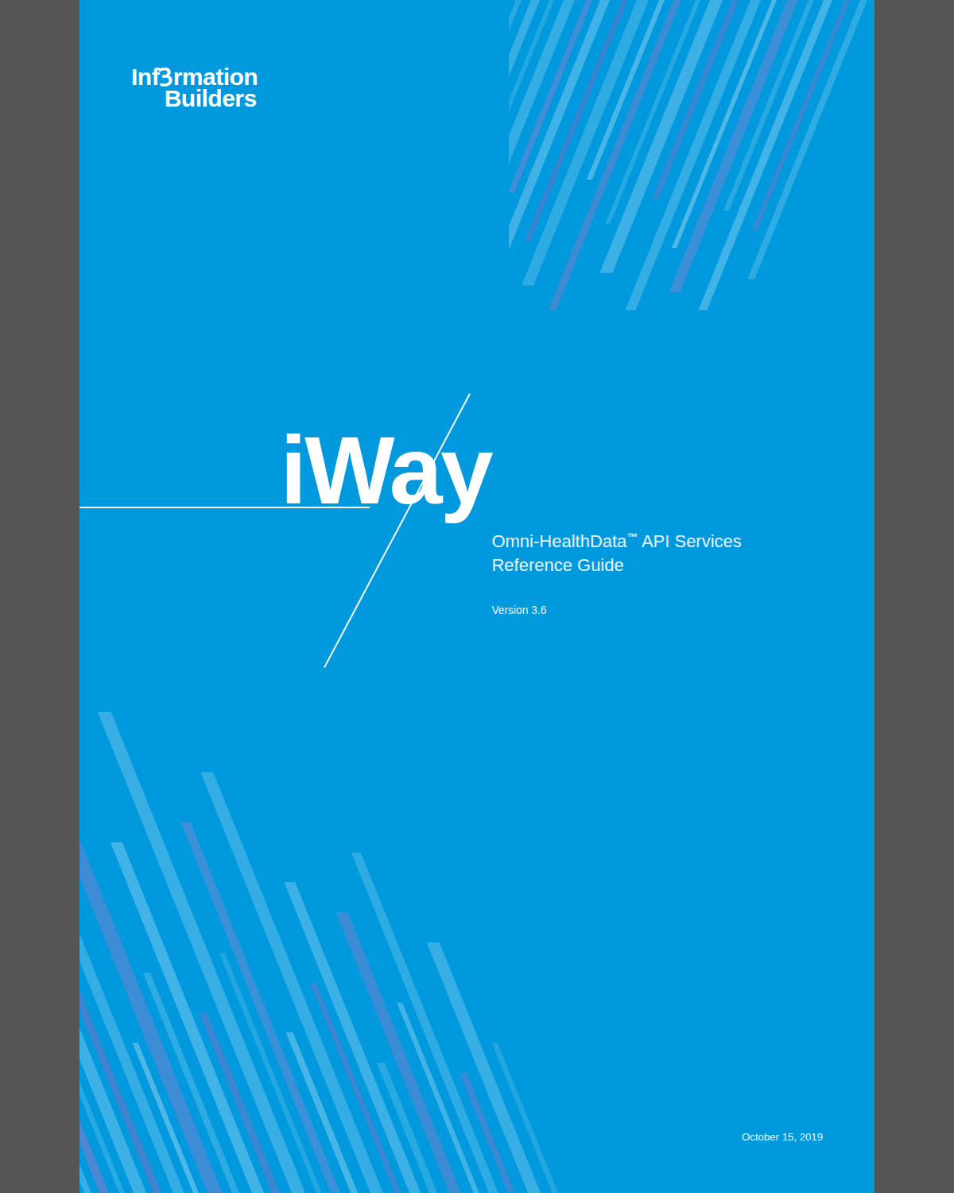Infℇrmation Builders
iWay
Omni-HealthData™ API Services
Reference Guide
Version 3.6
October 15, 2019